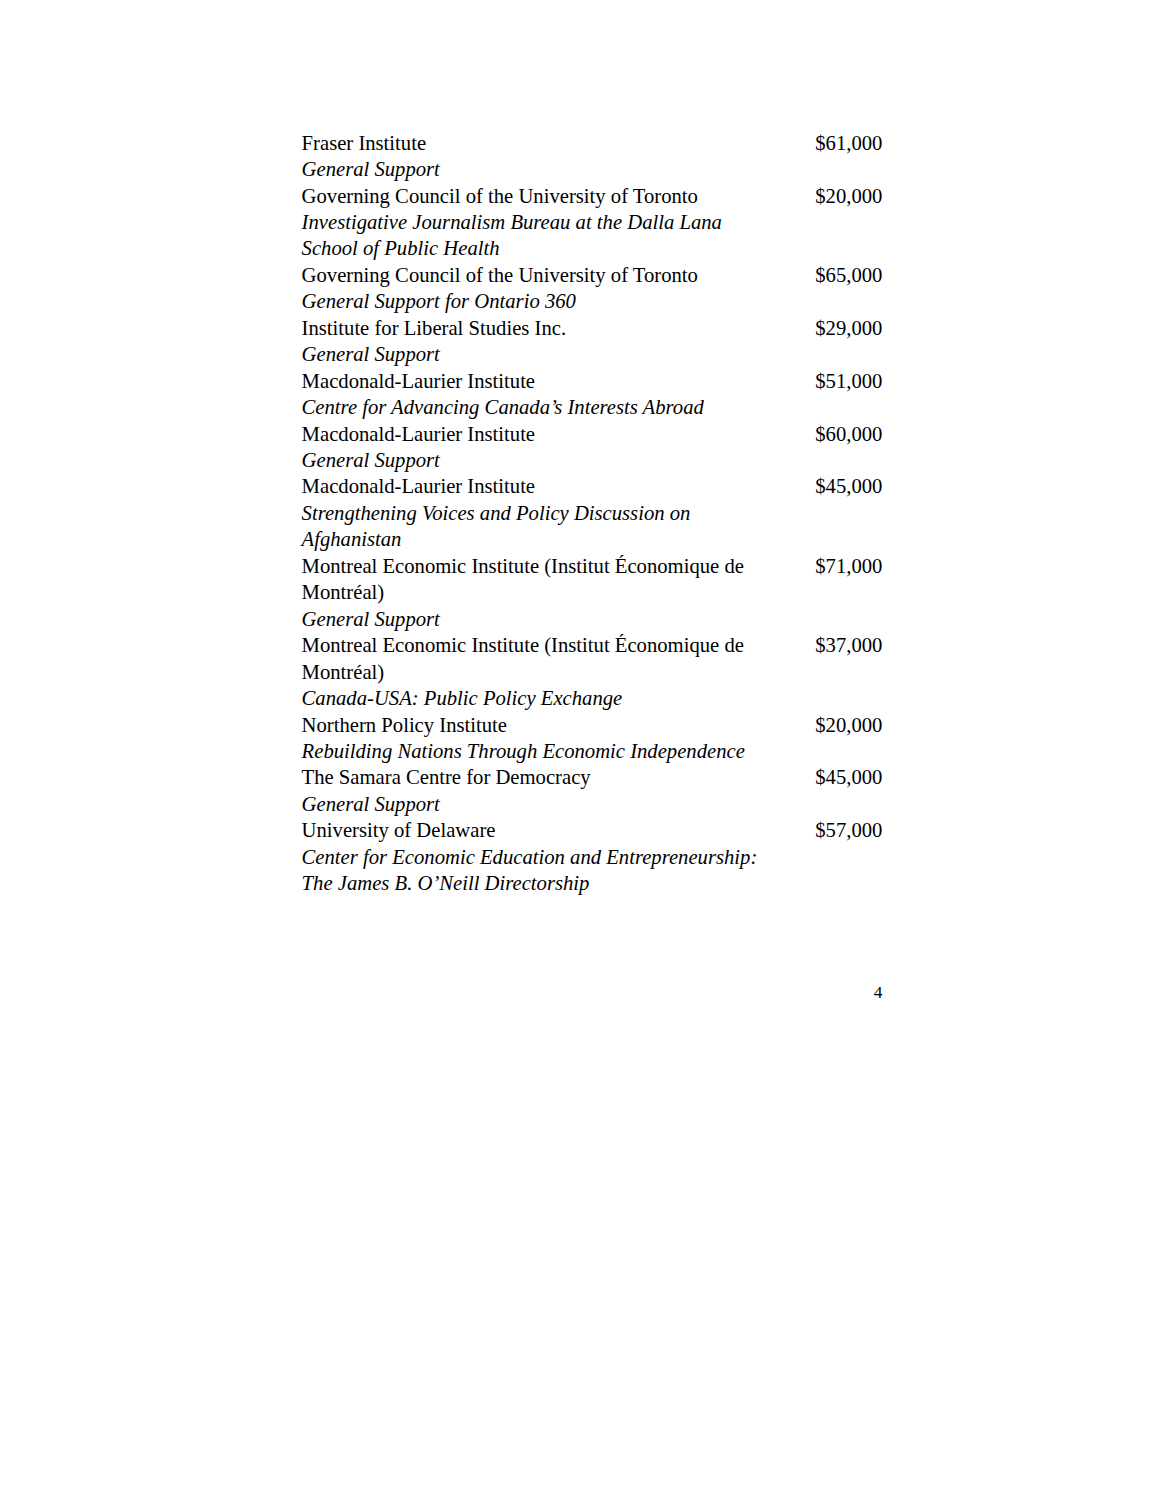| Fraser Institute General Support | $61,000 |
| Governing Council of the University of Toronto Investigative Journalism Bureau at the Dalla Lana School of Public Health | $20,000 |
| Governing Council of the University of Toronto General Support for Ontario 360 | $65,000 |
| Institute for Liberal Studies Inc. General Support | $29,000 |
| Macdonald-Laurier Institute Centre for Advancing Canada’s Interests Abroad | $51,000 |
| Macdonald-Laurier Institute General Support | $60,000 |
| Macdonald-Laurier Institute Strengthening Voices and Policy Discussion on Afghanistan | $45,000 |
| Montreal Economic Institute (Institut Économique de Montréal) General Support | $71,000 |
| Montreal Economic Institute (Institut Économique de Montréal) Canada-USA: Public Policy Exchange | $37,000 |
| Northern Policy Institute Rebuilding Nations Through Economic Independence | $20,000 |
| The Samara Centre for Democracy General Support | $45,000 |
| University of Delaware Center for Economic Education and Entrepreneurship: The James B. O’Neill Directorship | $57,000 |
4